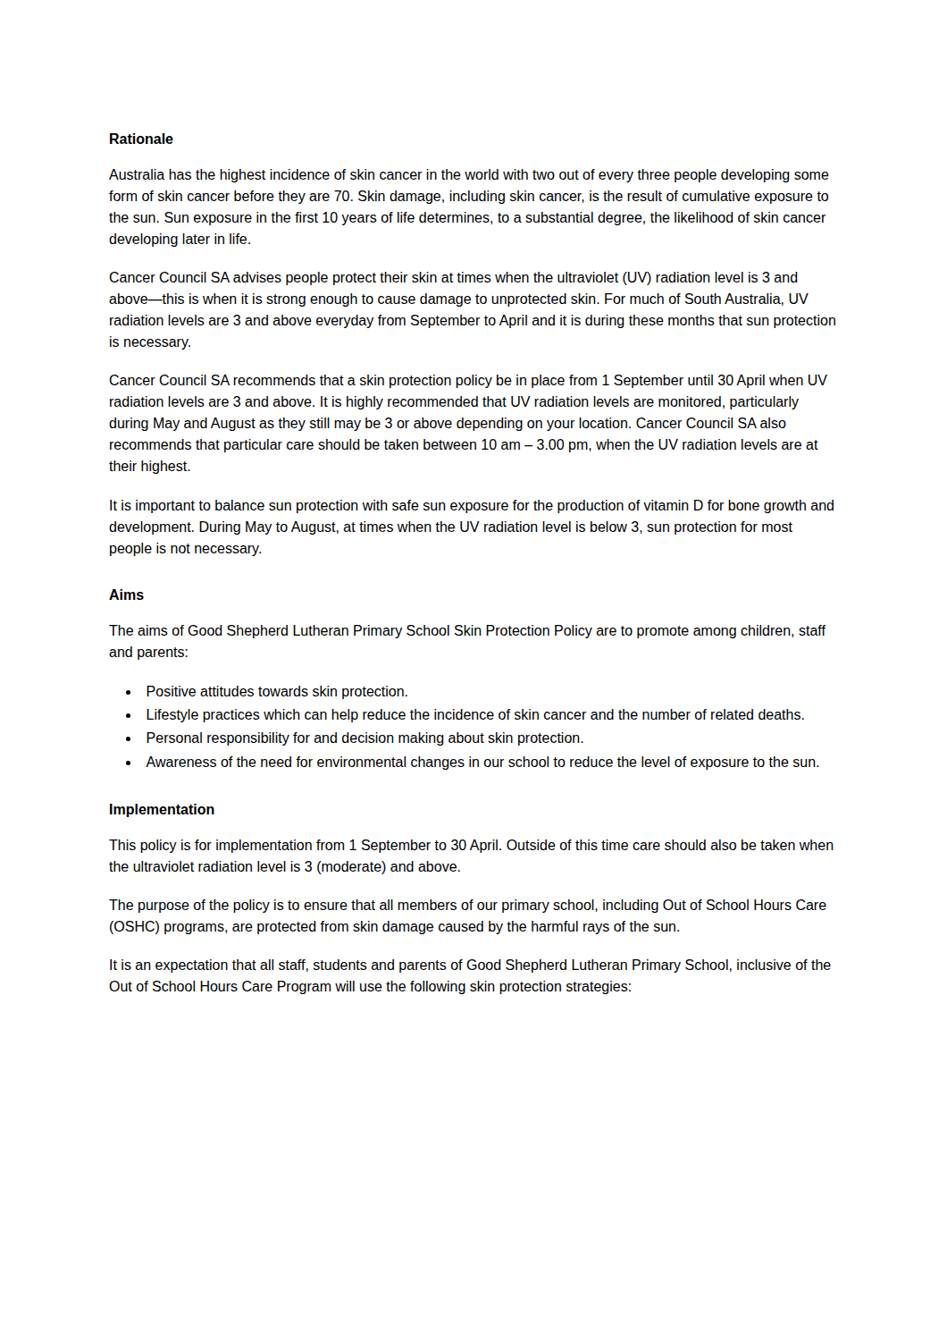Rationale
Australia has the highest incidence of skin cancer in the world with two out of every three people developing some form of skin cancer before they are 70. Skin damage, including skin cancer, is the result of cumulative exposure to the sun. Sun exposure in the first 10 years of life determines, to a substantial degree, the likelihood of skin cancer developing later in life.
Cancer Council SA advises people protect their skin at times when the ultraviolet (UV) radiation level is 3 and above—this is when it is strong enough to cause damage to unprotected skin. For much of South Australia, UV radiation levels are 3 and above everyday from September to April and it is during these months that sun protection is necessary.
Cancer Council SA recommends that a skin protection policy be in place from 1 September until 30 April when UV radiation levels are 3 and above. It is highly recommended that UV radiation levels are monitored, particularly during May and August as they still may be 3 or above depending on your location. Cancer Council SA also recommends that particular care should be taken between 10 am – 3.00 pm, when the UV radiation levels are at their highest.
It is important to balance sun protection with safe sun exposure for the production of vitamin D for bone growth and development. During May to August, at times when the UV radiation level is below 3, sun protection for most people is not necessary.
Aims
The aims of Good Shepherd Lutheran Primary School Skin Protection Policy are to promote among children, staff and parents:
Positive attitudes towards skin protection.
Lifestyle practices which can help reduce the incidence of skin cancer and the number of related deaths.
Personal responsibility for and decision making about skin protection.
Awareness of the need for environmental changes in our school to reduce the level of exposure to the sun.
Implementation
This policy is for implementation from 1 September to 30 April. Outside of this time care should also be taken when the ultraviolet radiation level is 3 (moderate) and above.
The purpose of the policy is to ensure that all members of our primary school, including Out of School Hours Care (OSHC) programs, are protected from skin damage caused by the harmful rays of the sun.
It is an expectation that all staff, students and parents of Good Shepherd Lutheran Primary School, inclusive of the Out of School Hours Care Program will use the following skin protection strategies: